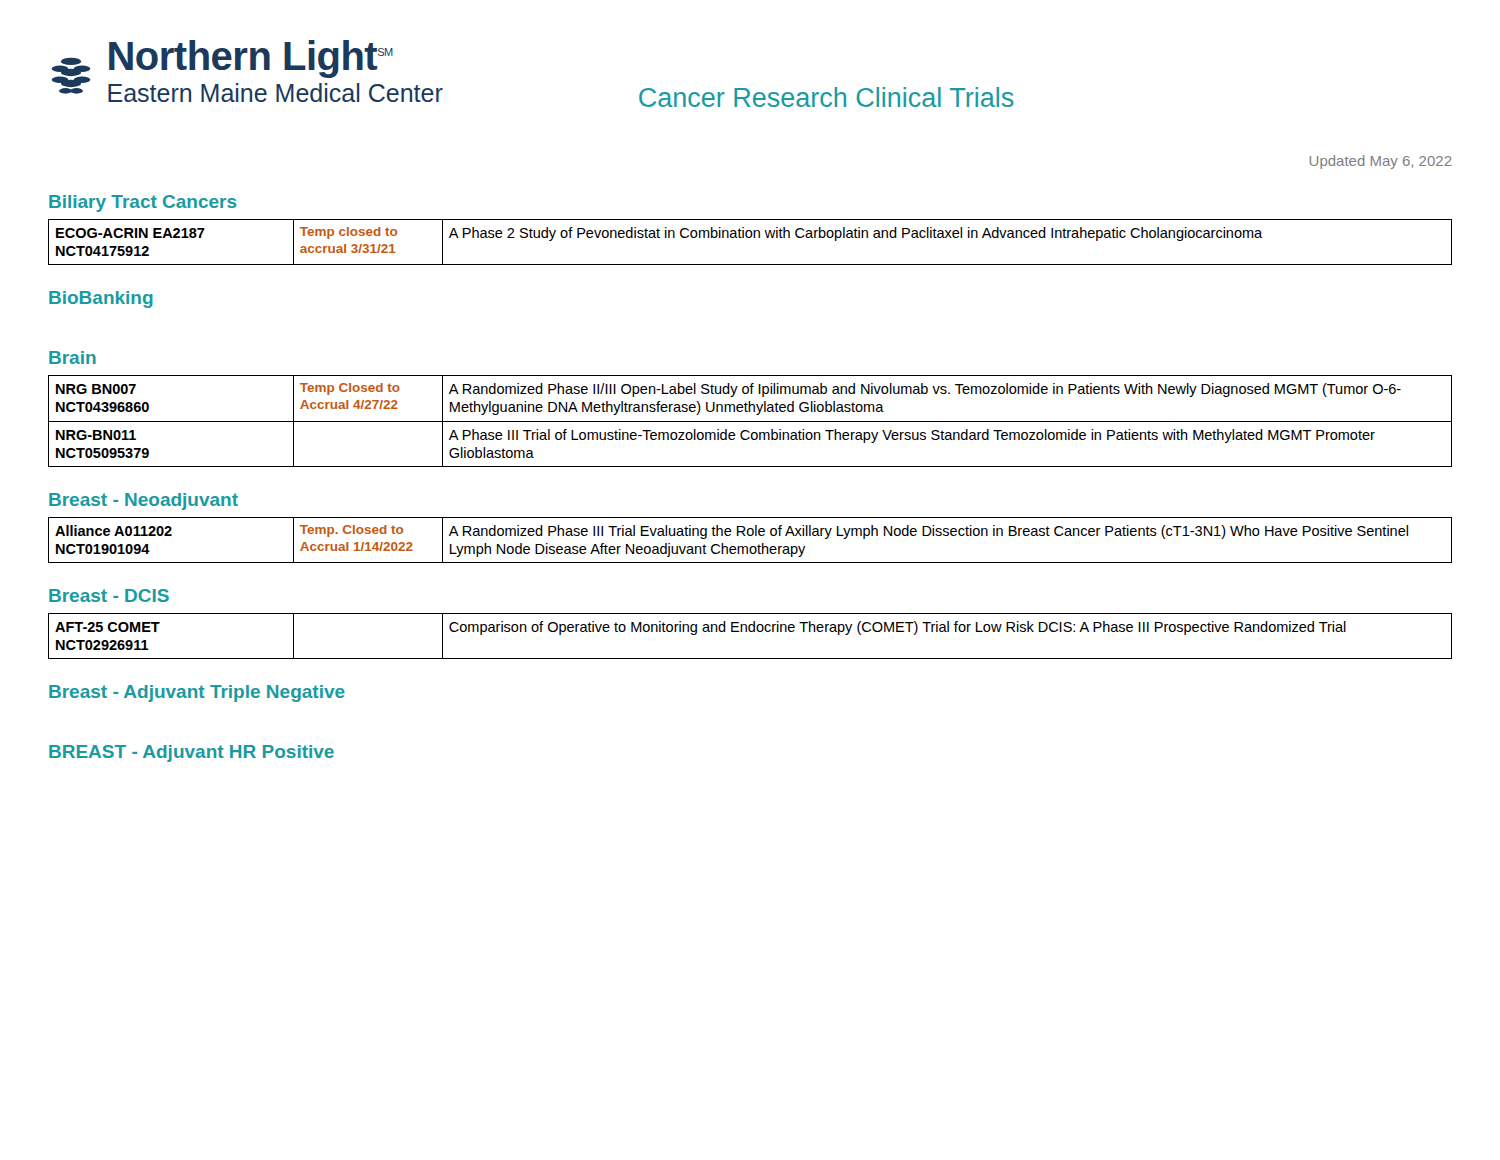Northern LightSM
Eastern Maine Medical Center
Cancer Research Clinical Trials
Updated May 6, 2022
Biliary Tract Cancers
| ECOG-ACRIN EA2187 NCT04175912 | Temp closed to accrual 3/31/21 | A Phase 2 Study of Pevonedistat in Combination with Carboplatin and Paclitaxel in Advanced Intrahepatic Cholangiocarcinoma |
BioBanking
Brain
| NRG BN007 NCT04396860 | Temp Closed to Accrual 4/27/22 | A Randomized Phase II/III Open-Label Study of Ipilimumab and Nivolumab vs. Temozolomide in Patients With Newly Diagnosed MGMT (Tumor O-6-Methylguanine DNA Methyltransferase) Unmethylated Glioblastoma |
| NRG-BN011 NCT05095379 | | A Phase III Trial of Lomustine-Temozolomide Combination Therapy Versus Standard Temozolomide in Patients with Methylated MGMT Promoter Glioblastoma |
Breast - Neoadjuvant
| Alliance A011202 NCT01901094 | Temp. Closed to Accrual 1/14/2022 | A Randomized Phase III Trial Evaluating the Role of Axillary Lymph Node Dissection in Breast Cancer Patients (cT1-3N1) Who Have Positive Sentinel Lymph Node Disease After Neoadjuvant Chemotherapy |
Breast - DCIS
| AFT-25 COMET NCT02926911 | | Comparison of Operative to Monitoring and Endocrine Therapy (COMET) Trial for Low Risk DCIS: A Phase III Prospective Randomized Trial |
Breast - Adjuvant Triple Negative
BREAST - Adjuvant HR Positive